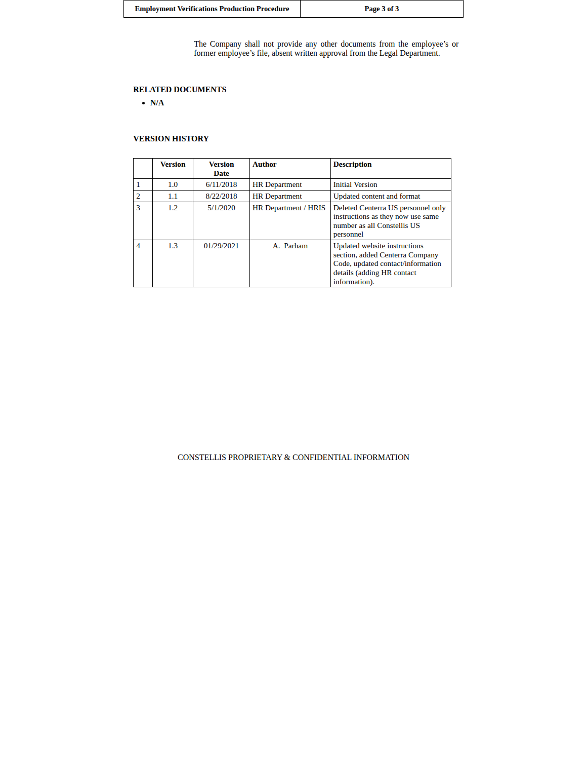| Employment Verifications Production Procedure | Page 3 of 3 |
The Company shall not provide any other documents from the employee’s or former employee’s file, absent written approval from the Legal Department.
Related Documents
N/A
Version History
| | Version | Version Date | Author | Description |
| --- | --- | --- | --- | --- |
| 1 | 1.0 | 6/11/2018 | HR Department | Initial Version |
| 2 | 1.1 | 8/22/2018 | HR Department | Updated content and format |
| 3 | 1.2 | 5/1/2020 | HR Department / HRIS | Deleted Centerra US personnel only instructions as they now use same number as all Constellis US personnel |
| 4 | 1.3 | 01/29/2021 | A. Parham | Updated website instructions section, added Centerra Company Code, updated contact/information details (adding HR contact information). |
CONSTELLIS PROPRIETARY & CONFIDENTIAL INFORMATION